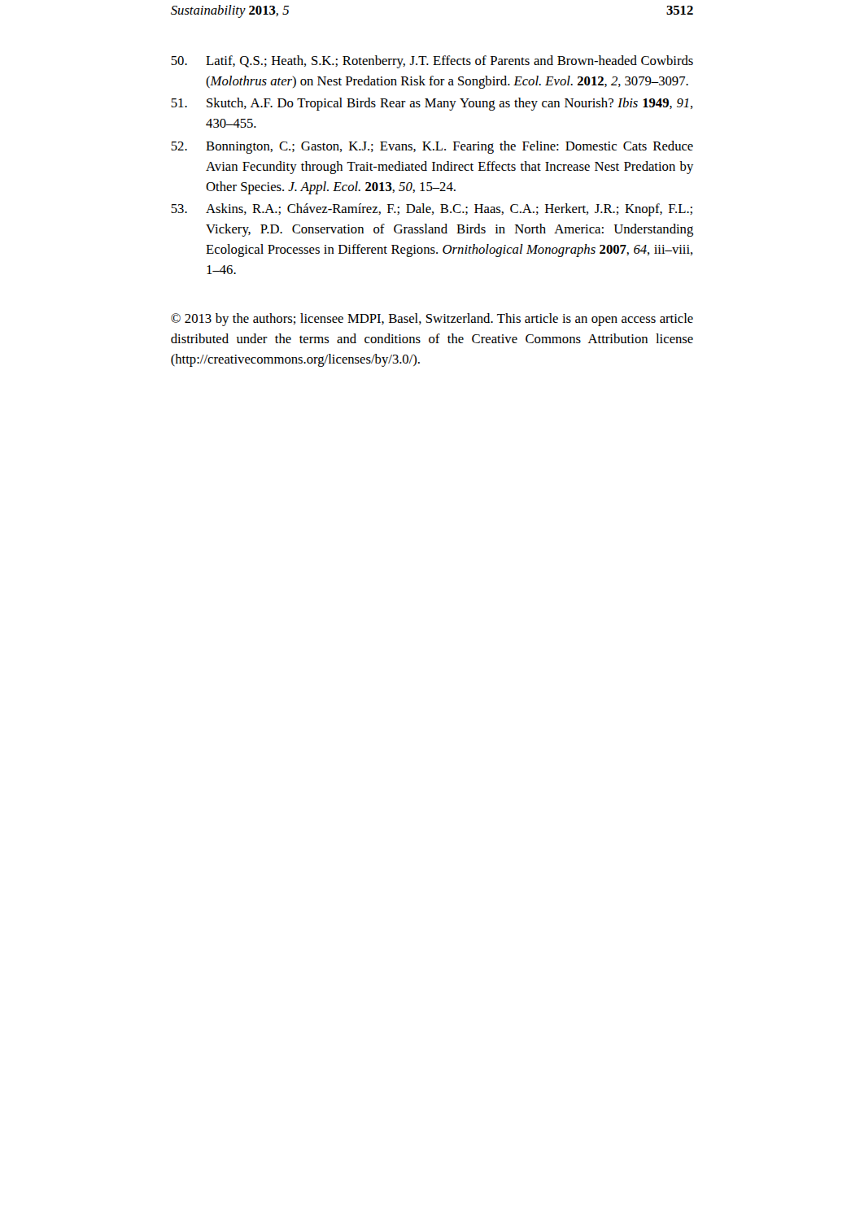Sustainability 2013, 5 3512
50. Latif, Q.S.; Heath, S.K.; Rotenberry, J.T. Effects of Parents and Brown‑headed Cowbirds (Molothrus ater) on Nest Predation Risk for a Songbird. Ecol. Evol. 2012, 2, 3079–3097.
51. Skutch, A.F. Do Tropical Birds Rear as Many Young as they can Nourish? Ibis 1949, 91, 430–455.
52. Bonnington, C.; Gaston, K.J.; Evans, K.L. Fearing the Feline: Domestic Cats Reduce Avian Fecundity through Trait‑mediated Indirect Effects that Increase Nest Predation by Other Species. J. Appl. Ecol. 2013, 50, 15–24.
53. Askins, R.A.; Chávez‑Ramírez, F.; Dale, B.C.; Haas, C.A.; Herkert, J.R.; Knopf, F.L.; Vickery, P.D. Conservation of Grassland Birds in North America: Understanding Ecological Processes in Different Regions. Ornithological Monographs 2007, 64, iii–viii, 1–46.
© 2013 by the authors; licensee MDPI, Basel, Switzerland. This article is an open access article distributed under the terms and conditions of the Creative Commons Attribution license (http://creativecommons.org/licenses/by/3.0/).